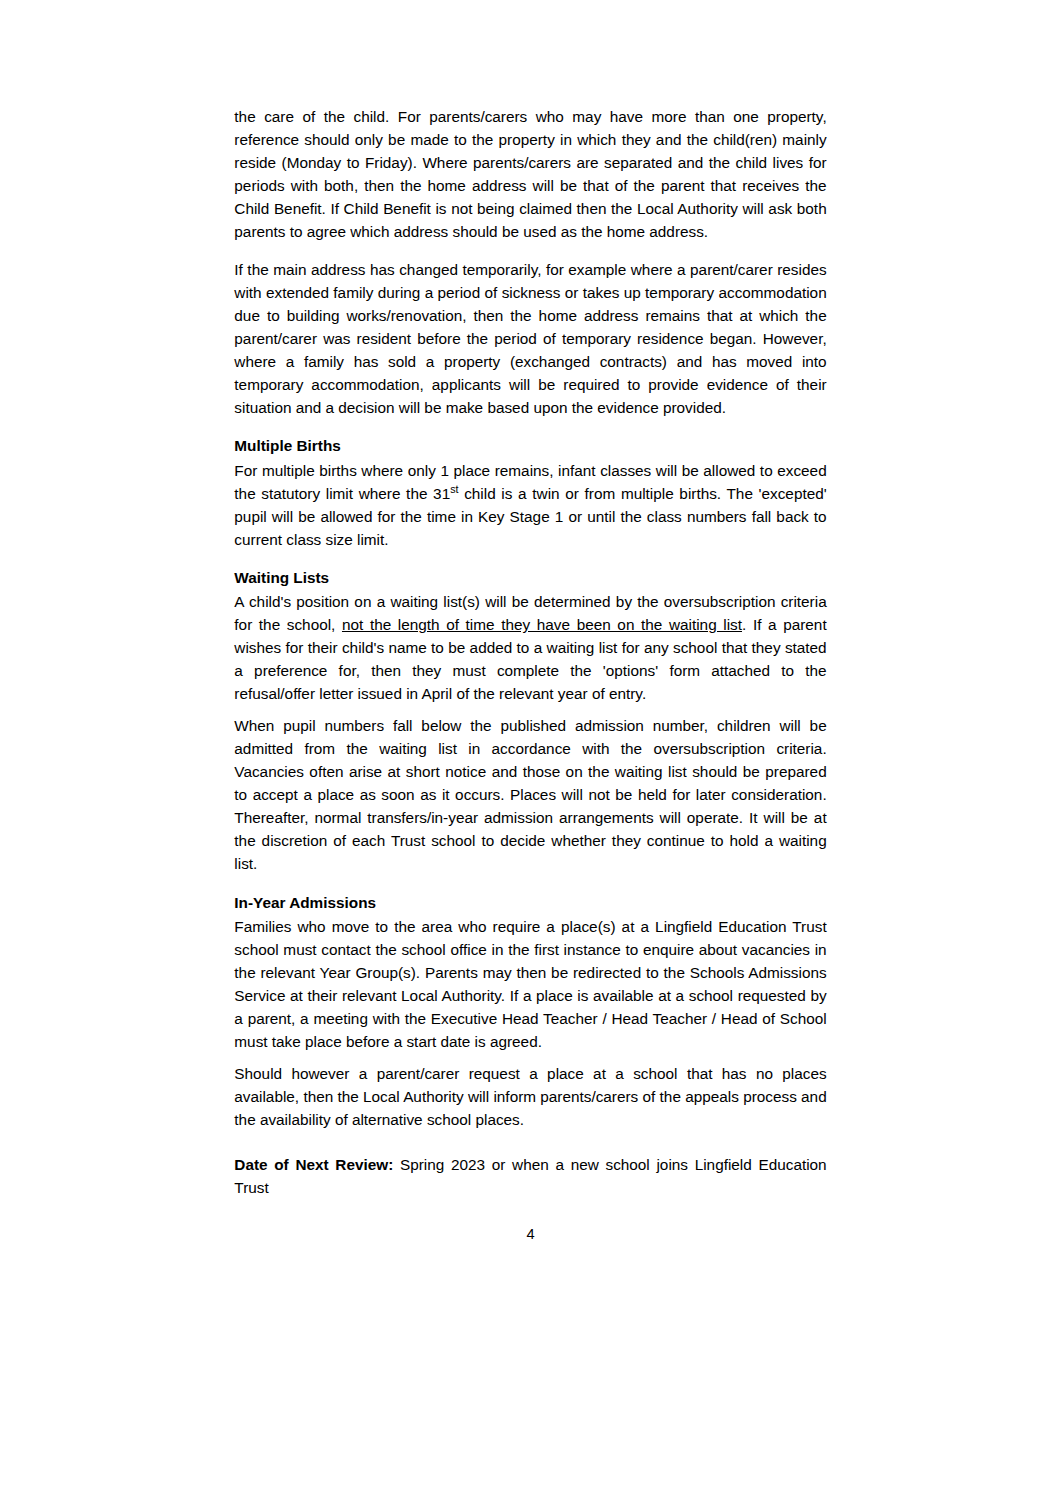the care of the child. For parents/carers who may have more than one property, reference should only be made to the property in which they and the child(ren) mainly reside (Monday to Friday). Where parents/carers are separated and the child lives for periods with both, then the home address will be that of the parent that receives the Child Benefit. If Child Benefit is not being claimed then the Local Authority will ask both parents to agree which address should be used as the home address.
If the main address has changed temporarily, for example where a parent/carer resides with extended family during a period of sickness or takes up temporary accommodation due to building works/renovation, then the home address remains that at which the parent/carer was resident before the period of temporary residence began. However, where a family has sold a property (exchanged contracts) and has moved into temporary accommodation, applicants will be required to provide evidence of their situation and a decision will be make based upon the evidence provided.
Multiple Births
For multiple births where only 1 place remains, infant classes will be allowed to exceed the statutory limit where the 31st child is a twin or from multiple births. The 'excepted' pupil will be allowed for the time in Key Stage 1 or until the class numbers fall back to current class size limit.
Waiting Lists
A child's position on a waiting list(s) will be determined by the oversubscription criteria for the school, not the length of time they have been on the waiting list. If a parent wishes for their child's name to be added to a waiting list for any school that they stated a preference for, then they must complete the 'options' form attached to the refusal/offer letter issued in April of the relevant year of entry.
When pupil numbers fall below the published admission number, children will be admitted from the waiting list in accordance with the oversubscription criteria. Vacancies often arise at short notice and those on the waiting list should be prepared to accept a place as soon as it occurs. Places will not be held for later consideration. Thereafter, normal transfers/in-year admission arrangements will operate. It will be at the discretion of each Trust school to decide whether they continue to hold a waiting list.
In-Year Admissions
Families who move to the area who require a place(s) at a Lingfield Education Trust school must contact the school office in the first instance to enquire about vacancies in the relevant Year Group(s). Parents may then be redirected to the Schools Admissions Service at their relevant Local Authority. If a place is available at a school requested by a parent, a meeting with the Executive Head Teacher / Head Teacher / Head of School must take place before a start date is agreed.
Should however a parent/carer request a place at a school that has no places available, then the Local Authority will inform parents/carers of the appeals process and the availability of alternative school places.
Date of Next Review: Spring 2023 or when a new school joins Lingfield Education Trust
4